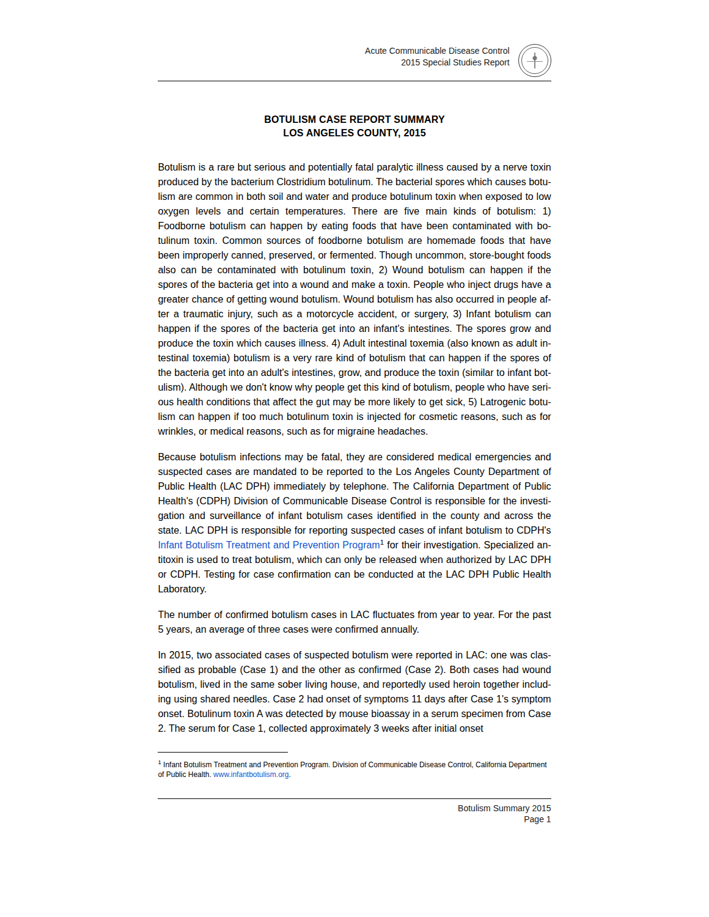Acute Communicable Disease Control
2015 Special Studies Report
BOTULISM CASE REPORT SUMMARY LOS ANGELES COUNTY, 2015
Botulism is a rare but serious and potentially fatal paralytic illness caused by a nerve toxin produced by the bacterium Clostridium botulinum. The bacterial spores which causes botulism are common in both soil and water and produce botulinum toxin when exposed to low oxygen levels and certain temperatures. There are five main kinds of botulism: 1) Foodborne botulism can happen by eating foods that have been contaminated with botulinum toxin. Common sources of foodborne botulism are homemade foods that have been improperly canned, preserved, or fermented. Though uncommon, store-bought foods also can be contaminated with botulinum toxin, 2) Wound botulism can happen if the spores of the bacteria get into a wound and make a toxin. People who inject drugs have a greater chance of getting wound botulism. Wound botulism has also occurred in people after a traumatic injury, such as a motorcycle accident, or surgery, 3) Infant botulism can happen if the spores of the bacteria get into an infant's intestines. The spores grow and produce the toxin which causes illness. 4) Adult intestinal toxemia (also known as adult intestinal toxemia) botulism is a very rare kind of botulism that can happen if the spores of the bacteria get into an adult's intestines, grow, and produce the toxin (similar to infant botulism). Although we don't know why people get this kind of botulism, people who have serious health conditions that affect the gut may be more likely to get sick, 5) Latrogenic botulism can happen if too much botulinum toxin is injected for cosmetic reasons, such as for wrinkles, or medical reasons, such as for migraine headaches.
Because botulism infections may be fatal, they are considered medical emergencies and suspected cases are mandated to be reported to the Los Angeles County Department of Public Health (LAC DPH) immediately by telephone. The California Department of Public Health's (CDPH) Division of Communicable Disease Control is responsible for the investigation and surveillance of infant botulism cases identified in the county and across the state. LAC DPH is responsible for reporting suspected cases of infant botulism to CDPH's Infant Botulism Treatment and Prevention Program1 for their investigation. Specialized antitoxin is used to treat botulism, which can only be released when authorized by LAC DPH or CDPH. Testing for case confirmation can be conducted at the LAC DPH Public Health Laboratory.
The number of confirmed botulism cases in LAC fluctuates from year to year. For the past 5 years, an average of three cases were confirmed annually.
In 2015, two associated cases of suspected botulism were reported in LAC: one was classified as probable (Case 1) and the other as confirmed (Case 2). Both cases had wound botulism, lived in the same sober living house, and reportedly used heroin together including using shared needles. Case 2 had onset of symptoms 11 days after Case 1's symptom onset. Botulinum toxin A was detected by mouse bioassay in a serum specimen from Case 2. The serum for Case 1, collected approximately 3 weeks after initial onset
1 Infant Botulism Treatment and Prevention Program. Division of Communicable Disease Control, California Department of Public Health. www.infantbotulism.org.
Botulism Summary 2015
Page 1